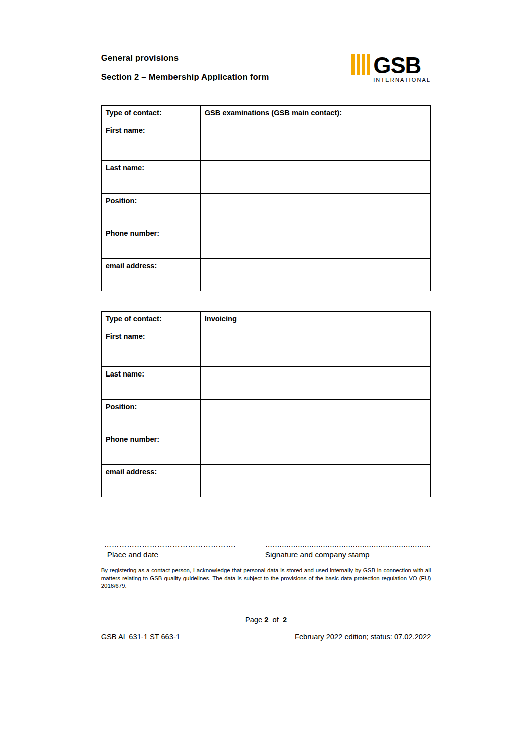General provisions
Section 2 – Membership Application form
GSB INTERNATIONAL
| Type of contact: | GSB examinations (GSB main contact): |
| First name: | |
| Last name: | |
| Position: | |
| Phone number: | |
| email address: | |
| Type of contact: | Invoicing |
| First name: | |
| Last name: | |
| Position: | |
| Phone number: | |
| email address: | |
…………………………………………….
Place and date
….....................................................................
Signature and company stamp
By registering as a contact person, I acknowledge that personal data is stored and used internally by GSB in connection with all matters relating to GSB quality guidelines. The data is subject to the provisions of the basic data protection regulation VO (EU) 2016/679.
Page 2 of 2
GSB AL 631-1 ST 663-1 February 2022 edition; status: 07.02.2022